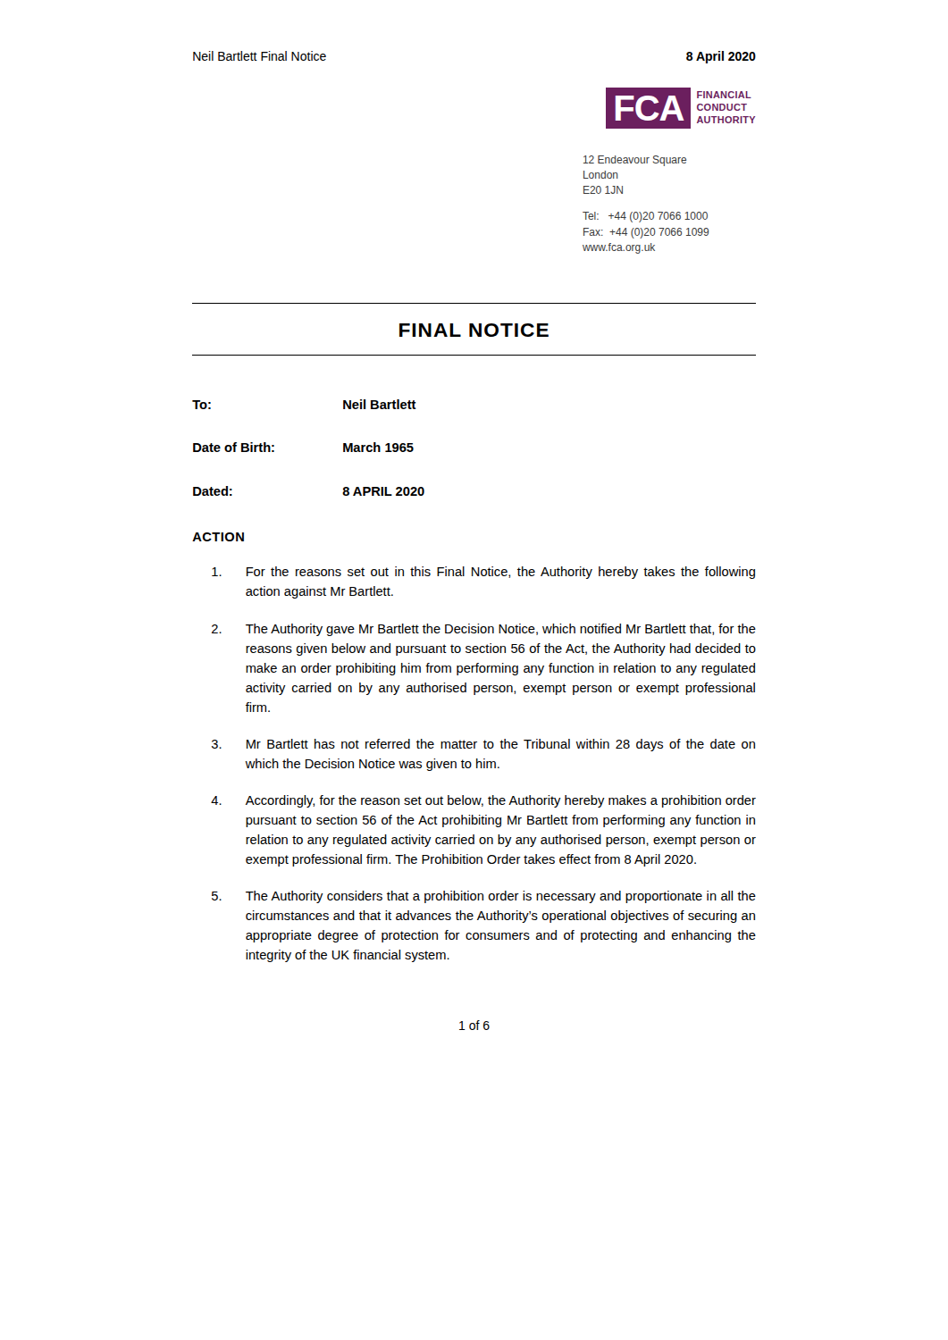Neil Bartlett Final Notice
8 April 2020
FCA FINANCIAL
CONDUCT
AUTHORITY
12 Endeavour Square
London
E20 1JN
Tel: +44 (0)20 7066 1000
Fax: +44 (0)20 7066 1099
www.fca.org.uk
FINAL NOTICE
To:
Neil Bartlett
Date of Birth:
March 1965
Dated:
8 APRIL 2020
ACTION
1. For the reasons set out in this Final Notice, the Authority hereby takes the following action against Mr Bartlett.
2. The Authority gave Mr Bartlett the Decision Notice, which notified Mr Bartlett that, for the reasons given below and pursuant to section 56 of the Act, the Authority had decided to make an order prohibiting him from performing any function in relation to any regulated activity carried on by any authorised person, exempt person or exempt professional firm.
3. Mr Bartlett has not referred the matter to the Tribunal within 28 days of the date on which the Decision Notice was given to him.
4. Accordingly, for the reason set out below, the Authority hereby makes a prohibition order pursuant to section 56 of the Act prohibiting Mr Bartlett from performing any function in relation to any regulated activity carried on by any authorised person, exempt person or exempt professional firm. The Prohibition Order takes effect from 8 April 2020.
5. The Authority considers that a prohibition order is necessary and proportionate in all the circumstances and that it advances the Authority’s operational objectives of securing an appropriate degree of protection for consumers and of protecting and enhancing the integrity of the UK financial system.
1 of 6